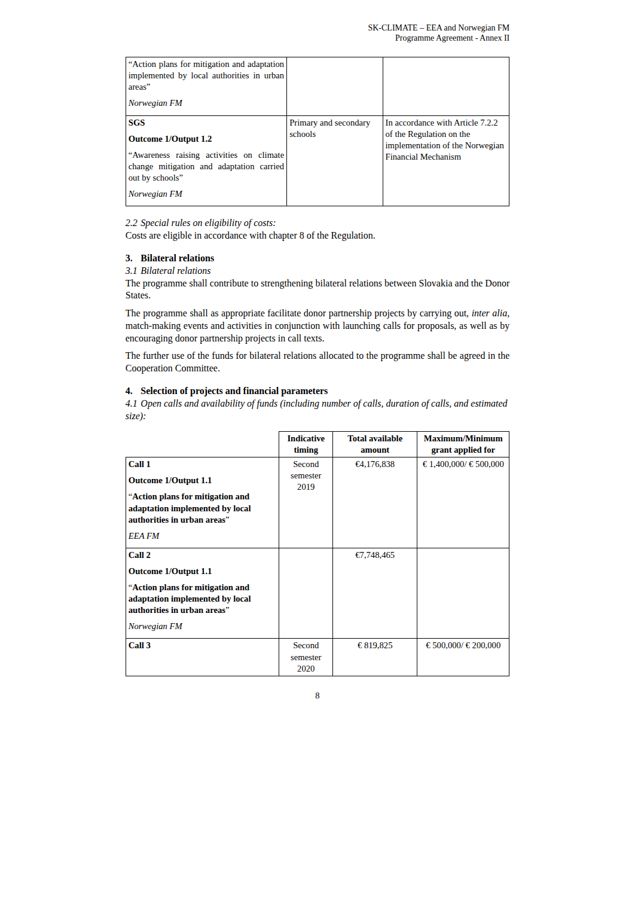SK-CLIMATE – EEA and Norwegian FM
Programme Agreement - Annex II
| “Action plans for mitigation and adaptation implemented by local authorities in urban areas” Norwegian FM | | |
| SGS Outcome 1/Output 1.2 “Awareness raising activities on climate change mitigation and adaptation carried out by schools” Norwegian FM | Primary and secondary schools | In accordance with Article 7.2.2 of the Regulation on the implementation of the Norwegian Financial Mechanism |
2.2 Special rules on eligibility of costs:
Costs are eligible in accordance with chapter 8 of the Regulation.
3. Bilateral relations
3.1 Bilateral relations
The programme shall contribute to strengthening bilateral relations between Slovakia and the Donor States.
The programme shall as appropriate facilitate donor partnership projects by carrying out, inter alia, match-making events and activities in conjunction with launching calls for proposals, as well as by encouraging donor partnership projects in call texts.
The further use of the funds for bilateral relations allocated to the programme shall be agreed in the Cooperation Committee.
4. Selection of projects and financial parameters
4.1 Open calls and availability of funds (including number of calls, duration of calls, and estimated size):
| | Indicative timing | Total available amount | Maximum/Minimum grant applied for |
| Call 1 Outcome 1/Output 1.1 “ Action plans for mitigation and adaptation implemented by local authorities in urban areas ” EEA FM | Second semester 2019 | €4,176,838 | € 1,400,000/ € 500,000 |
| Call 2 Outcome 1/Output 1.1 “ Action plans for mitigation and adaptation implemented by local authorities in urban areas ” Norwegian FM | | €7,748,465 | |
| Call 3 | Second semester 2020 | € 819,825 | € 500,000/ € 200,000 |
8